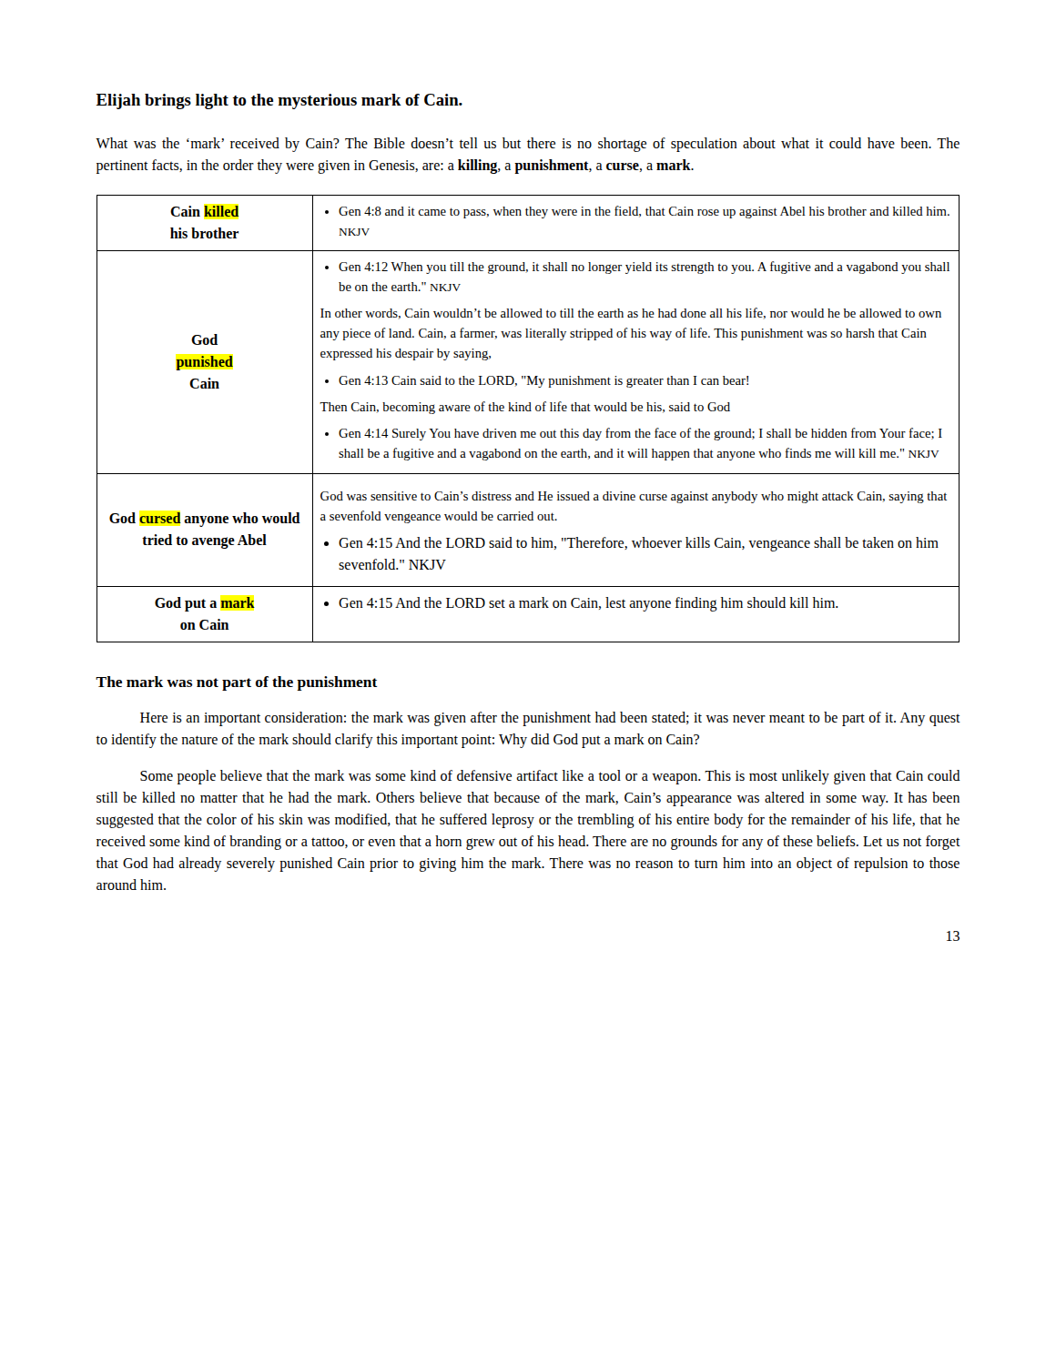Elijah brings light to the mysterious mark of Cain.
What was the ‘mark’ received by Cain? The Bible doesn’t tell us but there is no shortage of speculation about what it could have been. The pertinent facts, in the order they were given in Genesis, are: a killing, a punishment, a curse, a mark.
| Cain killed his brother | Gen 4:8 and it came to pass, when they were in the field, that Cain rose up against Abel his brother and killed him. NKJV |
| God punished Cain | Gen 4:12 When you till the ground, it shall no longer yield its strength to you. A fugitive and a vagabond you shall be on the earth." NKJV In other words, Cain wouldn’t be allowed to till the earth as he had done all his life, nor would he be allowed to own any piece of land. Cain, a farmer, was literally stripped of his way of life. This punishment was so harsh that Cain expressed his despair by saying, Gen 4:13 Cain said to the LORD, "My punishment is greater than I can bear! Then Cain, becoming aware of the kind of life that would be his, said to God Gen 4:14 Surely You have driven me out this day from the face of the ground; I shall be hidden from Your face; I shall be a fugitive and a vagabond on the earth, and it will happen that anyone who finds me will kill me." NKJV |
| God cursed anyone who would tried to avenge Abel | God was sensitive to Cain’s distress and He issued a divine curse against anybody who might attack Cain, saying that a sevenfold vengeance would be carried out. Gen 4:15 And the LORD said to him, "Therefore, whoever kills Cain, vengeance shall be taken on him sevenfold." NKJV |
| God put a mark on Cain | Gen 4:15 And the LORD set a mark on Cain, lest anyone finding him should kill him. |
The mark was not part of the punishment
Here is an important consideration: the mark was given after the punishment had been stated; it was never meant to be part of it. Any quest to identify the nature of the mark should clarify this important point: Why did God put a mark on Cain?
Some people believe that the mark was some kind of defensive artifact like a tool or a weapon. This is most unlikely given that Cain could still be killed no matter that he had the mark. Others believe that because of the mark, Cain’s appearance was altered in some way. It has been suggested that the color of his skin was modified, that he suffered leprosy or the trembling of his entire body for the remainder of his life, that he received some kind of branding or a tattoo, or even that a horn grew out of his head. There are no grounds for any of these beliefs. Let us not forget that God had already severely punished Cain prior to giving him the mark. There was no reason to turn him into an object of repulsion to those around him.
13